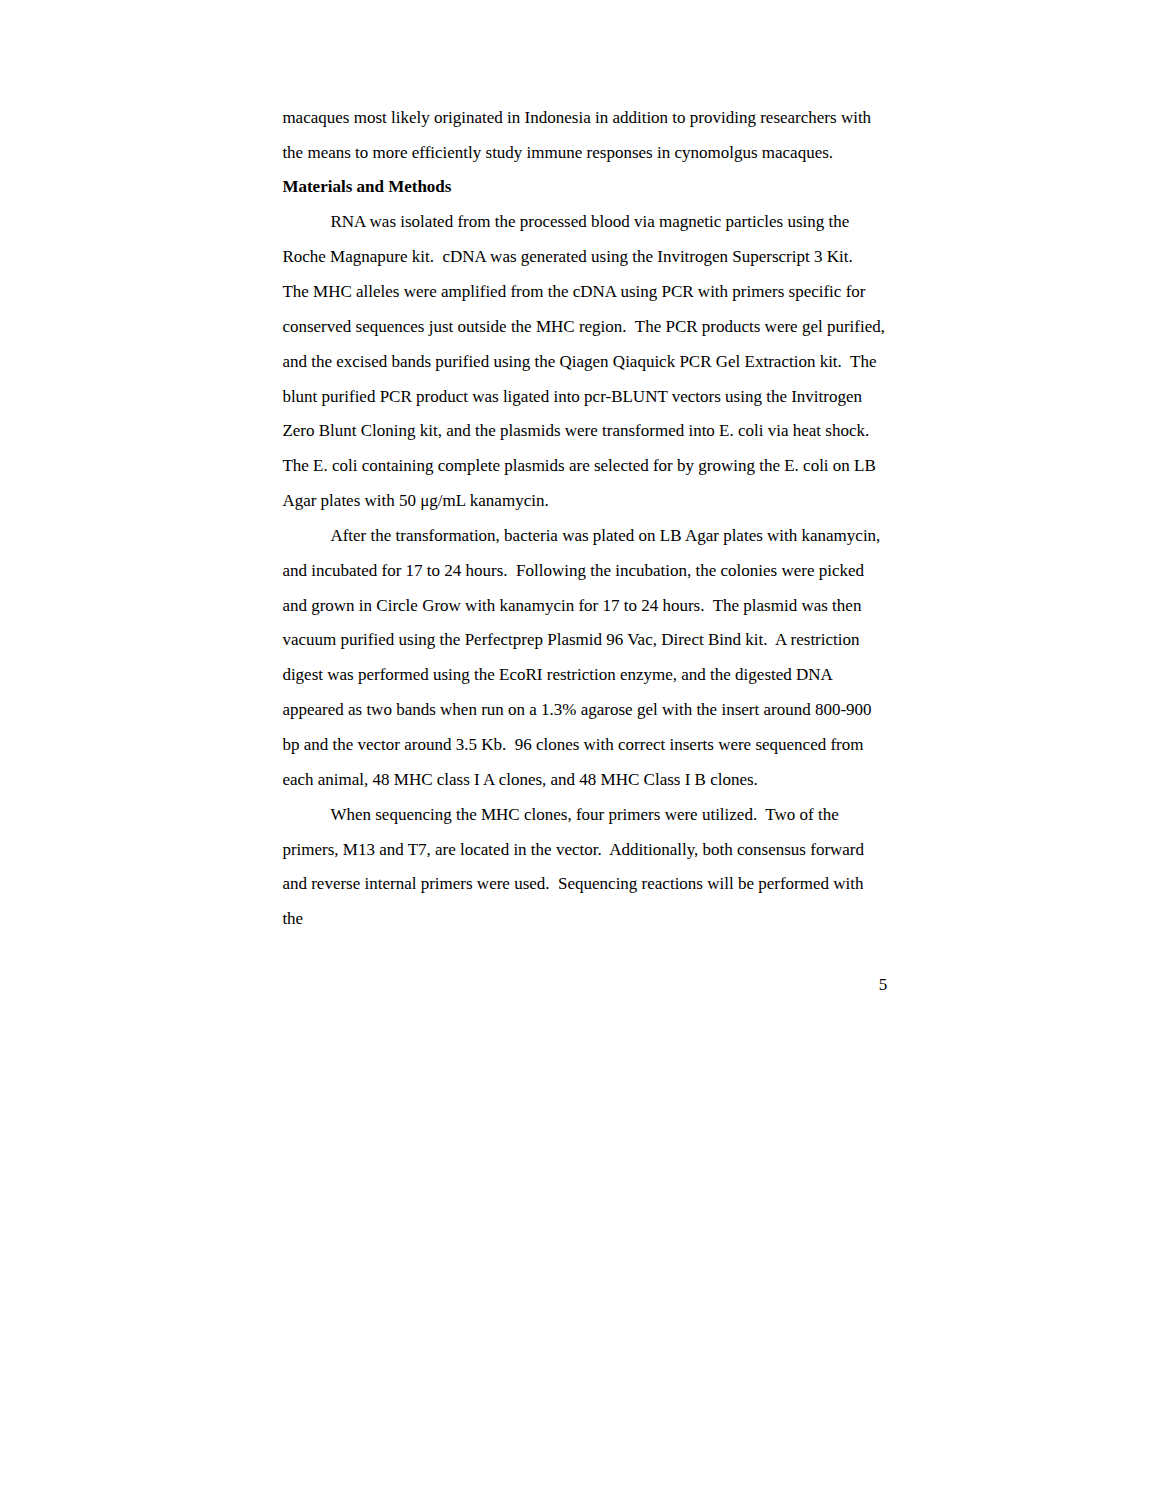macaques most likely originated in Indonesia in addition to providing researchers with the means to more efficiently study immune responses in cynomolgus macaques.
Materials and Methods
RNA was isolated from the processed blood via magnetic particles using the Roche Magnapure kit. cDNA was generated using the Invitrogen Superscript 3 Kit. The MHC alleles were amplified from the cDNA using PCR with primers specific for conserved sequences just outside the MHC region. The PCR products were gel purified, and the excised bands purified using the Qiagen Qiaquick PCR Gel Extraction kit. The blunt purified PCR product was ligated into pcr-BLUNT vectors using the Invitrogen Zero Blunt Cloning kit, and the plasmids were transformed into E. coli via heat shock. The E. coli containing complete plasmids are selected for by growing the E. coli on LB Agar plates with 50 μg/mL kanamycin.
After the transformation, bacteria was plated on LB Agar plates with kanamycin, and incubated for 17 to 24 hours. Following the incubation, the colonies were picked and grown in Circle Grow with kanamycin for 17 to 24 hours. The plasmid was then vacuum purified using the Perfectprep Plasmid 96 Vac, Direct Bind kit. A restriction digest was performed using the EcoRI restriction enzyme, and the digested DNA appeared as two bands when run on a 1.3% agarose gel with the insert around 800-900 bp and the vector around 3.5 Kb. 96 clones with correct inserts were sequenced from each animal, 48 MHC class I A clones, and 48 MHC Class I B clones.
When sequencing the MHC clones, four primers were utilized. Two of the primers, M13 and T7, are located in the vector. Additionally, both consensus forward and reverse internal primers were used. Sequencing reactions will be performed with the
5